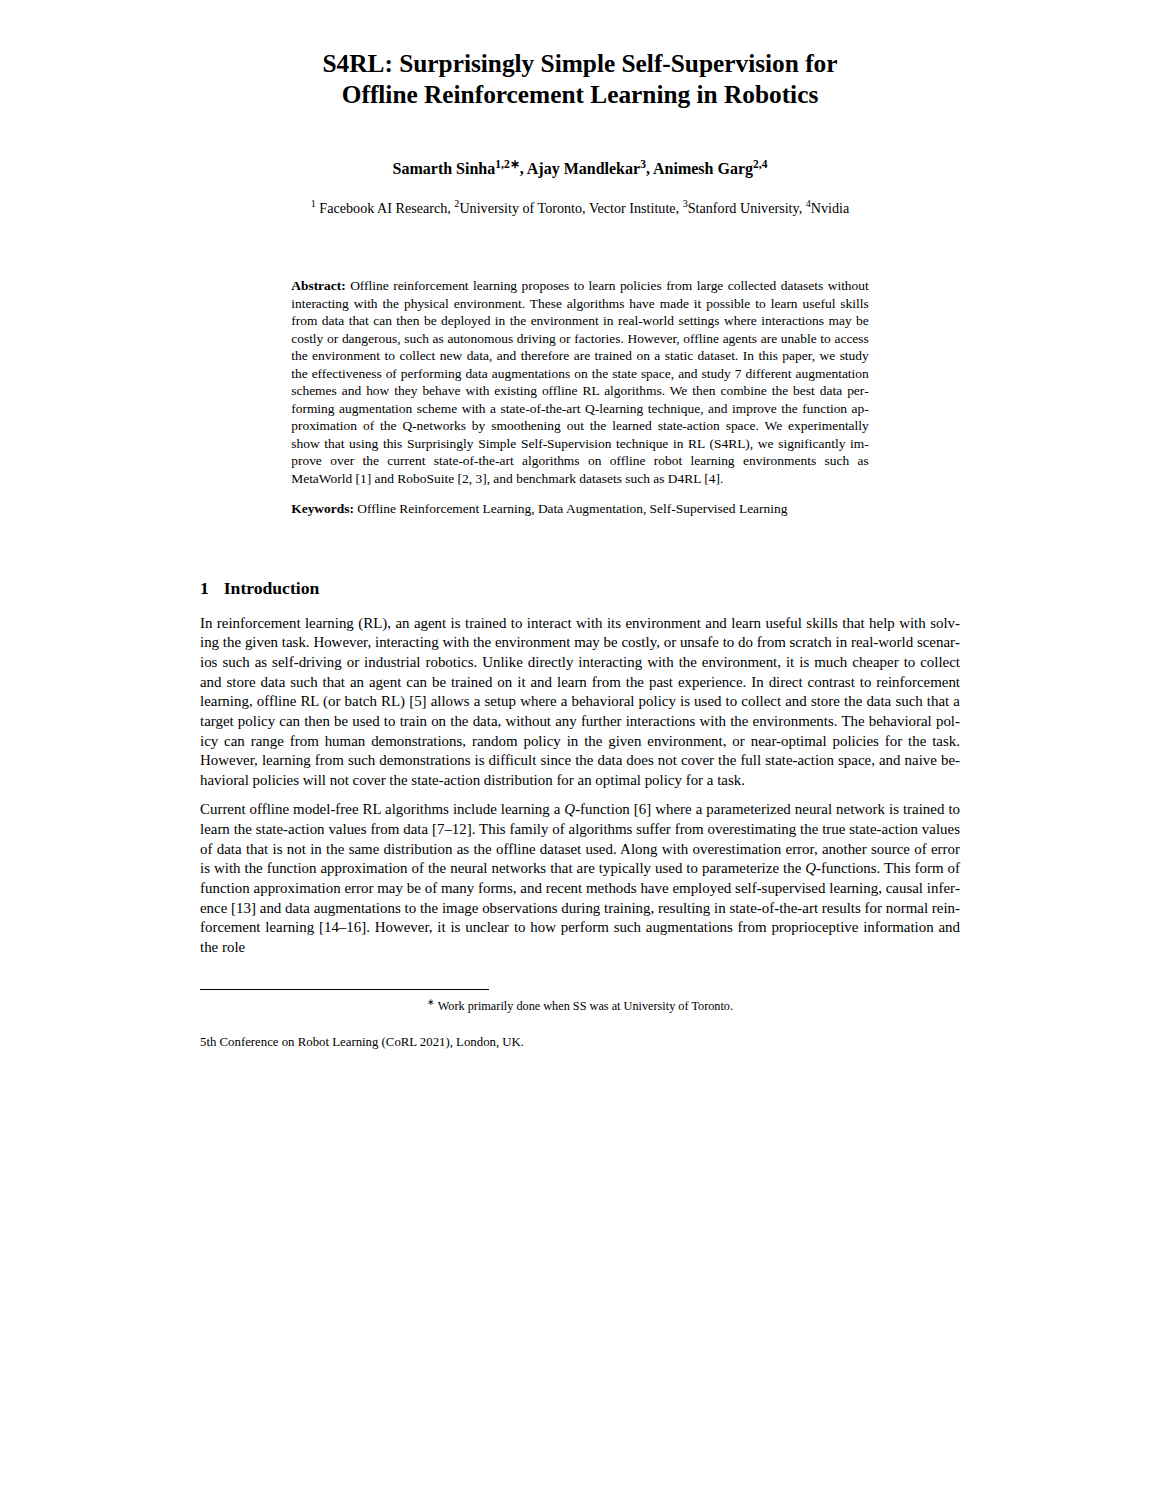S4RL: Surprisingly Simple Self-Supervision for
Offline Reinforcement Learning in Robotics
Samarth Sinha1,2∗, Ajay Mandlekar3, Animesh Garg2,4
1 Facebook AI Research, 2University of Toronto, Vector Institute, 3Stanford University, 4Nvidia
Abstract: Offline reinforcement learning proposes to learn policies from large collected datasets without interacting with the physical environment. These algorithms have made it possible to learn useful skills from data that can then be deployed in the environment in real-world settings where interactions may be costly or dangerous, such as autonomous driving or factories. However, offline agents are unable to access the environment to collect new data, and therefore are trained on a static dataset. In this paper, we study the effectiveness of performing data augmentations on the state space, and study 7 different augmentation schemes and how they behave with existing offline RL algorithms. We then combine the best data performing augmentation scheme with a state-of-the-art Q-learning technique, and improve the function approximation of the Q-networks by smoothening out the learned state-action space. We experimentally show that using this Surprisingly Simple Self-Supervision technique in RL (S4RL), we significantly improve over the current state-of-the-art algorithms on offline robot learning environments such as MetaWorld [1] and RoboSuite [2, 3], and benchmark datasets such as D4RL [4].
Keywords: Offline Reinforcement Learning, Data Augmentation, Self-Supervised Learning
1 Introduction
In reinforcement learning (RL), an agent is trained to interact with its environment and learn useful skills that help with solving the given task. However, interacting with the environment may be costly, or unsafe to do from scratch in real-world scenarios such as self-driving or industrial robotics. Unlike directly interacting with the environment, it is much cheaper to collect and store data such that an agent can be trained on it and learn from the past experience. In direct contrast to reinforcement learning, offline RL (or batch RL) [5] allows a setup where a behavioral policy is used to collect and store the data such that a target policy can then be used to train on the data, without any further interactions with the environments. The behavioral policy can range from human demonstrations, random policy in the given environment, or near-optimal policies for the task. However, learning from such demonstrations is difficult since the data does not cover the full state-action space, and naive behavioral policies will not cover the state-action distribution for an optimal policy for a task.
Current offline model-free RL algorithms include learning a Q-function [6] where a parameterized neural network is trained to learn the state-action values from data [7–12]. This family of algorithms suffer from overestimating the true state-action values of data that is not in the same distribution as the offline dataset used. Along with overestimation error, another source of error is with the function approximation of the neural networks that are typically used to parameterize the Q-functions. This form of function approximation error may be of many forms, and recent methods have employed self-supervised learning, causal inference [13] and data augmentations to the image observations during training, resulting in state-of-the-art results for normal reinforcement learning [14–16]. However, it is unclear to how perform such augmentations from proprioceptive information and the role
∗ Work primarily done when SS was at University of Toronto.
5th Conference on Robot Learning (CoRL 2021), London, UK.